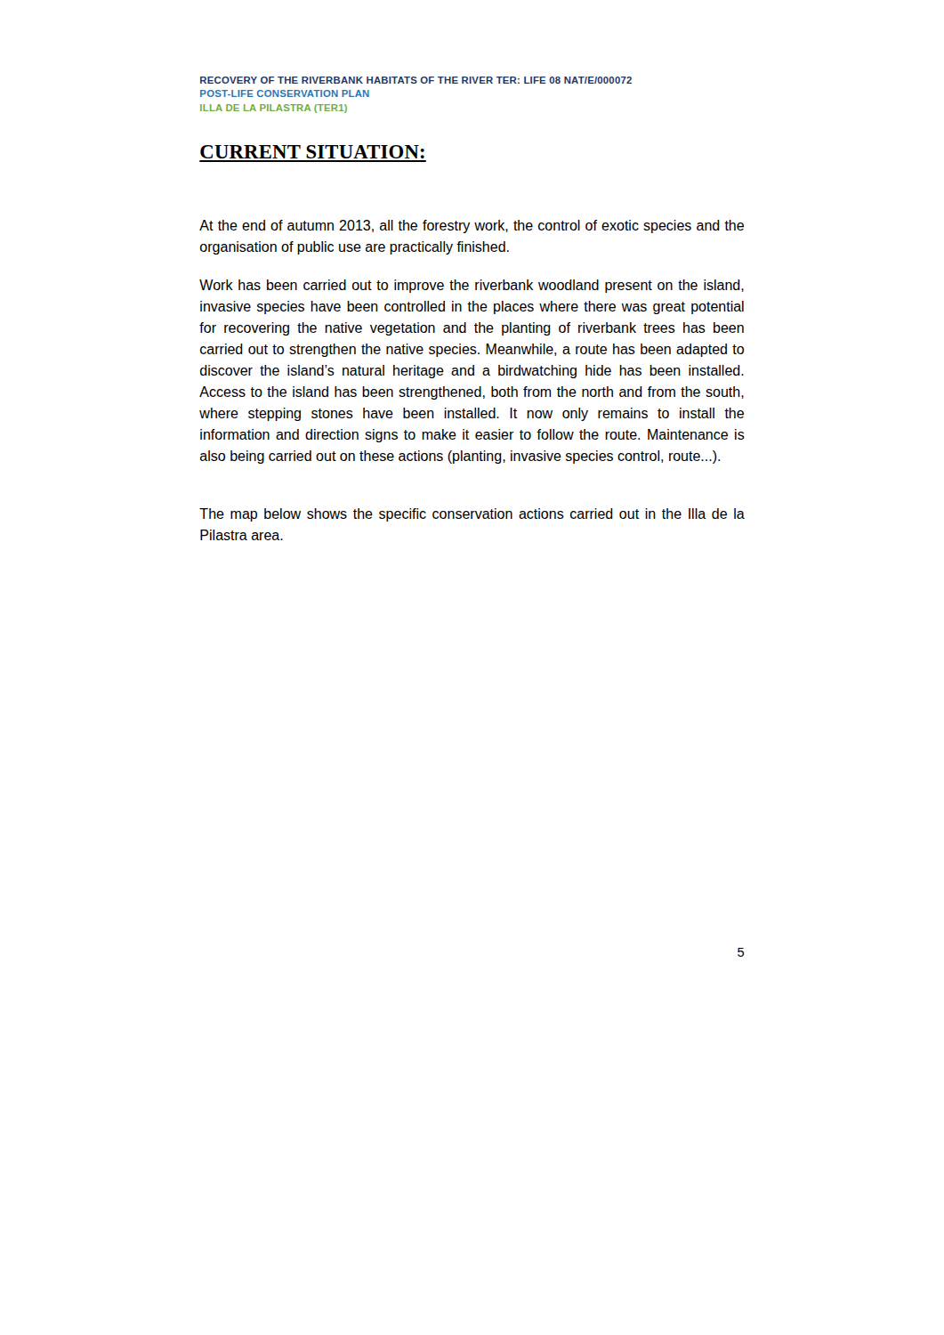RECOVERY OF THE RIVERBANK HABITATS OF THE RIVER TER: LIFE 08 NAT/E/000072
POST-LIFE CONSERVATION PLAN
ILLA DE LA PILASTRA (TER1)
CURRENT SITUATION:
At the end of autumn 2013, all the forestry work, the control of exotic species and the organisation of public use are practically finished.
Work has been carried out to improve the riverbank woodland present on the island, invasive species have been controlled in the places where there was great potential for recovering the native vegetation and the planting of riverbank trees has been carried out to strengthen the native species. Meanwhile, a route has been adapted to discover the island’s natural heritage and a birdwatching hide has been installed. Access to the island has been strengthened, both from the north and from the south, where stepping stones have been installed. It now only remains to install the information and direction signs to make it easier to follow the route. Maintenance is also being carried out on these actions (planting, invasive species control, route...).
The map below shows the specific conservation actions carried out in the Illa de la Pilastra area.
5